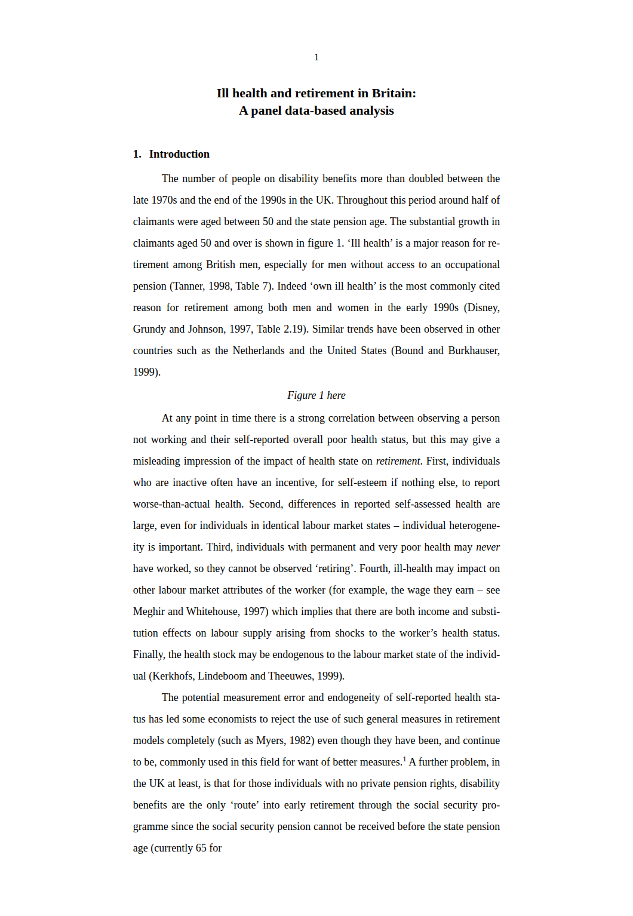1
Ill health and retirement in Britain:
A panel data-based analysis
1. Introduction
The number of people on disability benefits more than doubled between the late 1970s and the end of the 1990s in the UK. Throughout this period around half of claimants were aged between 50 and the state pension age. The substantial growth in claimants aged 50 and over is shown in figure 1. ‘Ill health’ is a major reason for retirement among British men, especially for men without access to an occupational pension (Tanner, 1998, Table 7). Indeed ‘own ill health’ is the most commonly cited reason for retirement among both men and women in the early 1990s (Disney, Grundy and Johnson, 1997, Table 2.19). Similar trends have been observed in other countries such as the Netherlands and the United States (Bound and Burkhauser, 1999).
Figure 1 here
At any point in time there is a strong correlation between observing a person not working and their self-reported overall poor health status, but this may give a misleading impression of the impact of health state on retirement. First, individuals who are inactive often have an incentive, for self-esteem if nothing else, to report worse-than-actual health. Second, differences in reported self-assessed health are large, even for individuals in identical labour market states – individual heterogeneity is important. Third, individuals with permanent and very poor health may never have worked, so they cannot be observed ‘retiring’. Fourth, ill-health may impact on other labour market attributes of the worker (for example, the wage they earn – see Meghir and Whitehouse, 1997) which implies that there are both income and substitution effects on labour supply arising from shocks to the worker’s health status. Finally, the health stock may be endogenous to the labour market state of the individual (Kerkhofs, Lindeboom and Theeuwes, 1999).
The potential measurement error and endogeneity of self-reported health status has led some economists to reject the use of such general measures in retirement models completely (such as Myers, 1982) even though they have been, and continue to be, commonly used in this field for want of better measures.1 A further problem, in the UK at least, is that for those individuals with no private pension rights, disability benefits are the only ‘route’ into early retirement through the social security programme since the social security pension cannot be received before the state pension age (currently 65 for